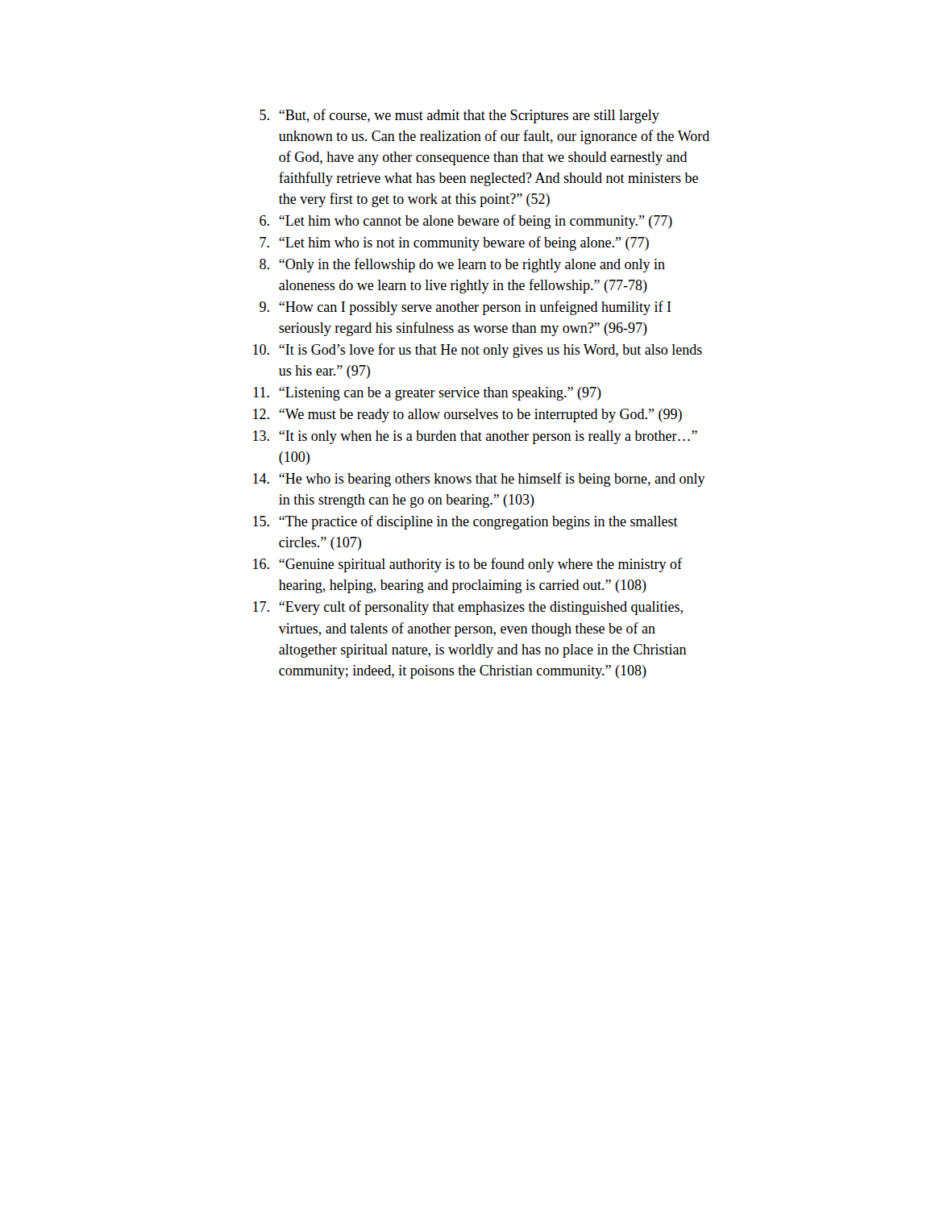“But, of course, we must admit that the Scriptures are still largely unknown to us. Can the realization of our fault, our ignorance of the Word of God, have any other consequence than that we should earnestly and faithfully retrieve what has been neglected? And should not ministers be the very first to get to work at this point?” (52)
“Let him who cannot be alone beware of being in community.” (77)
“Let him who is not in community beware of being alone.” (77)
“Only in the fellowship do we learn to be rightly alone and only in aloneness do we learn to live rightly in the fellowship.” (77-78)
“How can I possibly serve another person in unfeigned humility if I seriously regard his sinfulness as worse than my own?” (96-97)
“It is God’s love for us that He not only gives us his Word, but also lends us his ear.” (97)
“Listening can be a greater service than speaking.” (97)
“We must be ready to allow ourselves to be interrupted by God.” (99)
“It is only when he is a burden that another person is really a brother…” (100)
“He who is bearing others knows that he himself is being borne, and only in this strength can he go on bearing.” (103)
“The practice of discipline in the congregation begins in the smallest circles.” (107)
“Genuine spiritual authority is to be found only where the ministry of hearing, helping, bearing and proclaiming is carried out.” (108)
“Every cult of personality that emphasizes the distinguished qualities, virtues, and talents of another person, even though these be of an altogether spiritual nature, is worldly and has no place in the Christian community; indeed, it poisons the Christian community.” (108)